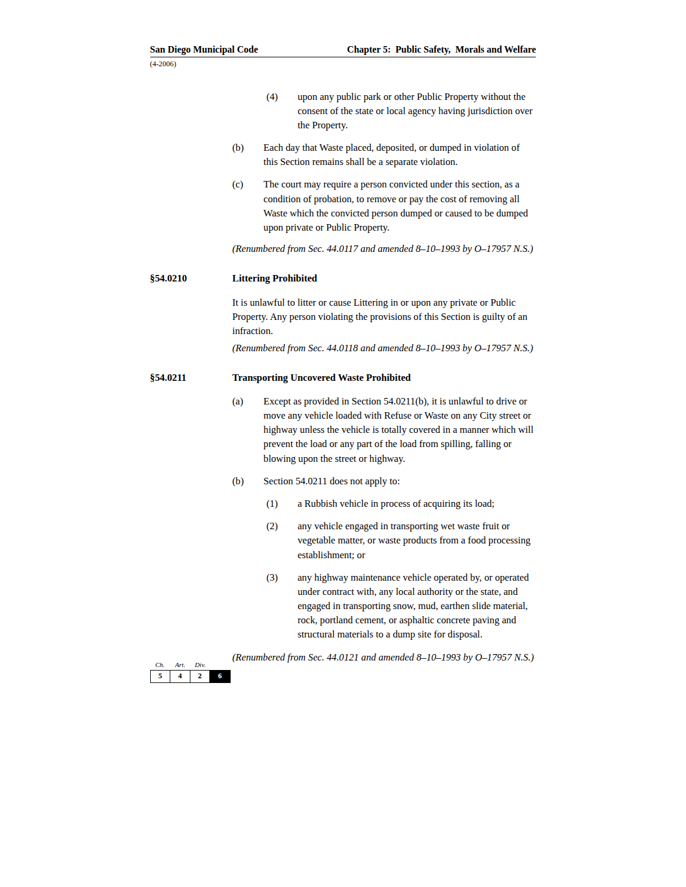San Diego Municipal Code
Chapter 5: Public Safety, Morals and Welfare
(4-2006)
(4)
upon any public park or other Public Property without the consent of the state or local agency having jurisdiction over the Property.
(b)
Each day that Waste placed, deposited, or dumped in violation of this Section remains shall be a separate violation.
(c)
The court may require a person convicted under this section, as a condition of probation, to remove or pay the cost of removing all Waste which the convicted person dumped or caused to be dumped upon private or Public Property.
(Renumbered from Sec. 44.0117 and amended 8–10–1993 by O–17957 N.S.)
§54.0210
Littering Prohibited
It is unlawful to litter or cause Littering in or upon any private or Public Property. Any person violating the provisions of this Section is guilty of an infraction.
(Renumbered from Sec. 44.0118 and amended 8–10–1993 by O–17957 N.S.)
§54.0211
Transporting Uncovered Waste Prohibited
(a)
Except as provided in Section 54.0211(b), it is unlawful to drive or move any vehicle loaded with Refuse or Waste on any City street or highway unless the vehicle is totally covered in a manner which will prevent the load or any part of the load from spilling, falling or blowing upon the street or highway.
(b)
Section 54.0211 does not apply to:
(1)
a Rubbish vehicle in process of acquiring its load;
(2)
any vehicle engaged in transporting wet waste fruit or vegetable matter, or waste products from a food processing establishment; or
(3)
any highway maintenance vehicle operated by, or operated under contract with, any local authority or the state, and engaged in transporting snow, mud, earthen slide material, rock, portland cement, or asphaltic concrete paving and structural materials to a dump site for disposal.
(Renumbered from Sec. 44.0121 and amended 8–10–1993 by O–17957 N.S.)
Ch. Art. Div.
5
4
2
6